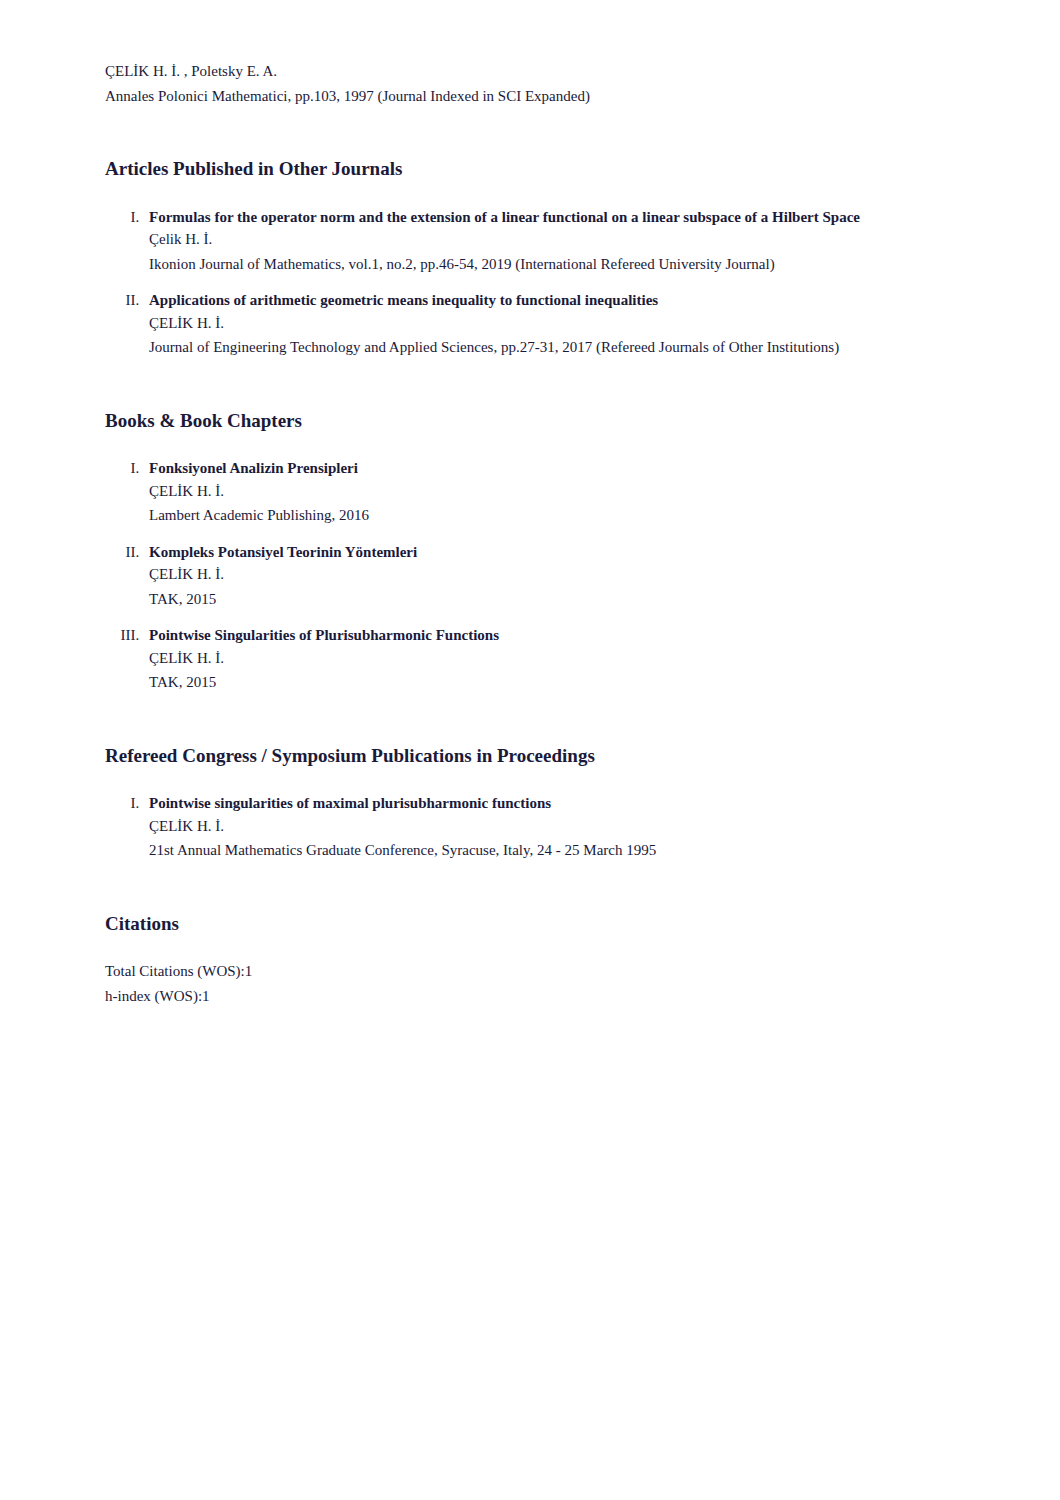ÇELİK H. İ. , Poletsky E. A.
Annales Polonici Mathematici, pp.103, 1997 (Journal Indexed in SCI Expanded)
Articles Published in Other Journals
Formulas for the operator norm and the extension of a linear functional on a linear subspace of a Hilbert Space
Çelik H. İ.
Ikonion Journal of Mathematics, vol.1, no.2, pp.46-54, 2019 (International Refereed University Journal)
Applications of arithmetic geometric means inequality to functional inequalities
ÇELİK H. İ.
Journal of Engineering Technology and Applied Sciences, pp.27-31, 2017 (Refereed Journals of Other Institutions)
Books & Book Chapters
Fonksiyonel Analizin Prensipleri
ÇELİK H. İ.
Lambert Academic Publishing, 2016
Kompleks Potansiyel Teorinin Yöntemleri
ÇELİK H. İ.
TAK, 2015
Pointwise Singularities of Plurisubharmonic Functions
ÇELİK H. İ.
TAK, 2015
Refereed Congress / Symposium Publications in Proceedings
Pointwise singularities of maximal plurisubharmonic functions
ÇELİK H. İ.
21st Annual Mathematics Graduate Conference, Syracuse, Italy, 24 - 25 March 1995
Citations
Total Citations (WOS):1
h-index (WOS):1